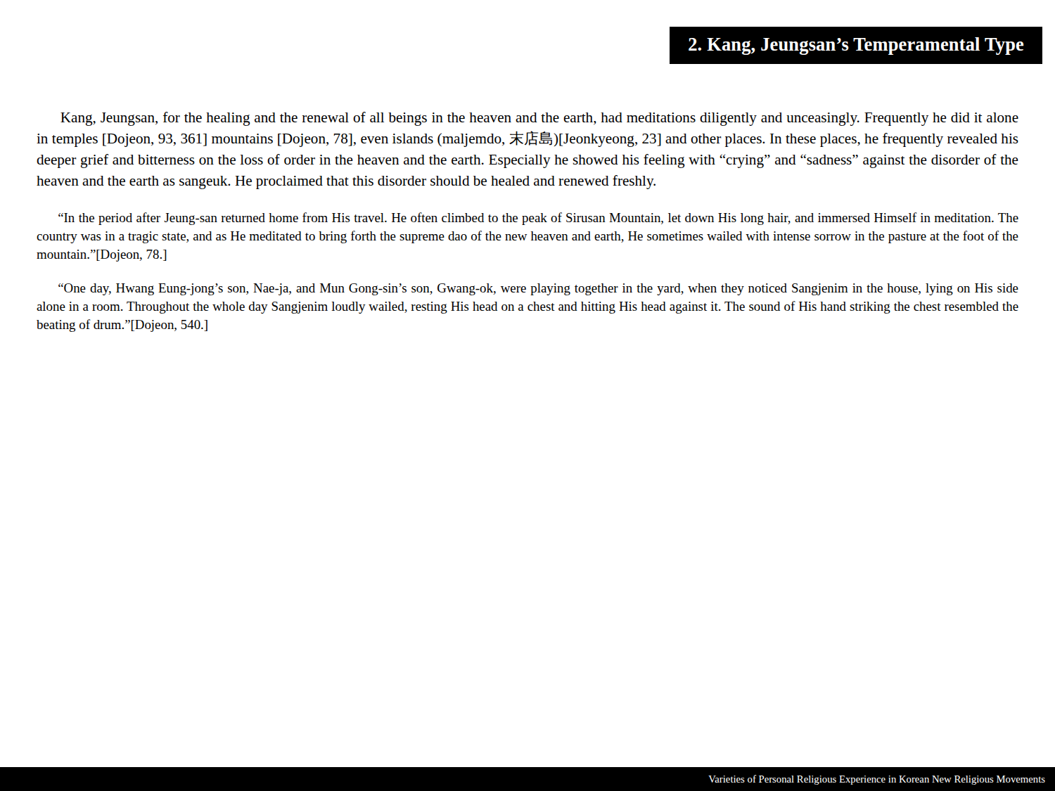2. Kang, Jeungsan’s Temperamental Type
Kang, Jeungsan, for the healing and the renewal of all beings in the heaven and the earth, had meditations diligently and unceasingly. Frequently he did it alone in temples [Dojeon, 93, 361] mountains [Dojeon, 78], even islands (maljemdo, 末店島)[Jeonkyeong, 23] and other places. In these places, he frequently revealed his deeper grief and bitterness on the loss of order in the heaven and the earth. Especially he showed his feeling with “crying” and “sadness” against the disorder of the heaven and the earth as sangeuk. He proclaimed that this disorder should be healed and renewed freshly.
“In the period after Jeung-san returned home from His travel. He often climbed to the peak of Sirusan Mountain, let down His long hair, and immersed Himself in meditation. The country was in a tragic state, and as He meditated to bring forth the supreme dao of the new heaven and earth, He sometimes wailed with intense sorrow in the pasture at the foot of the mountain.”[Dojeon, 78.]
“One day, Hwang Eung-jong’s son, Nae-ja, and Mun Gong-sin’s son, Gwang-ok, were playing together in the yard, when they noticed Sangjenim in the house, lying on His side alone in a room. Throughout the whole day Sangjenim loudly wailed, resting His head on a chest and hitting His head against it. The sound of His hand striking the chest resembled the beating of drum.”[Dojeon, 540.]
Varieties of Personal Religious Experience in Korean New Religious Movements